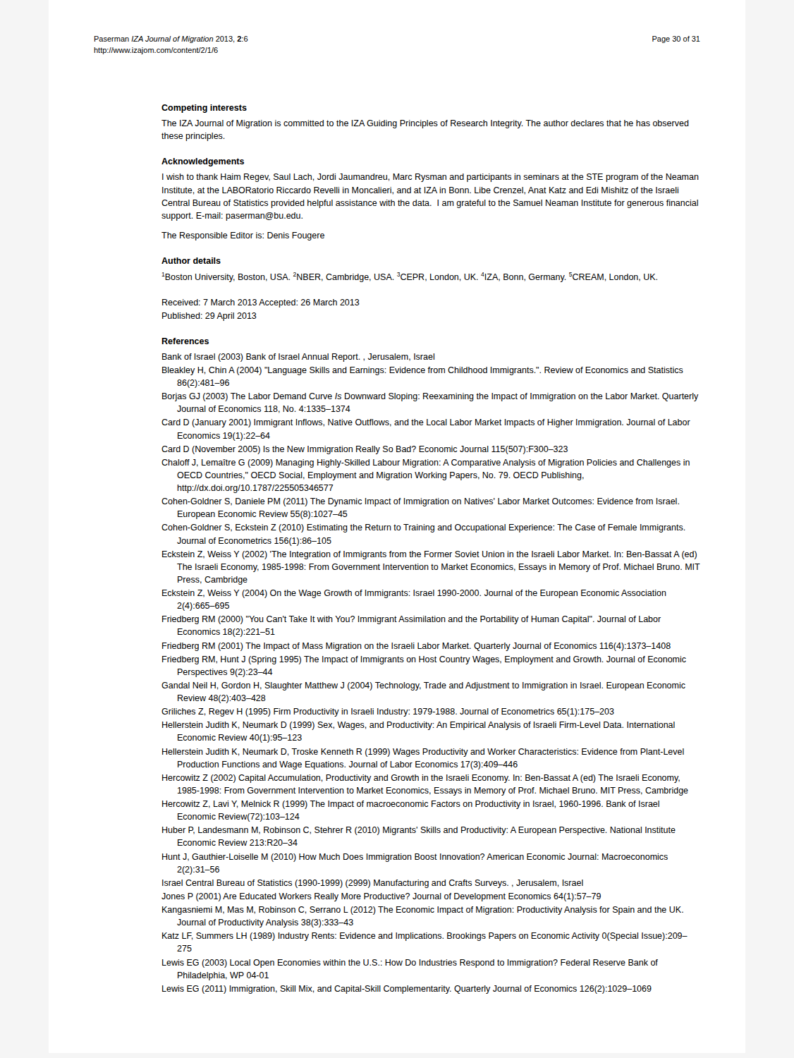Paserman IZA Journal of Migration 2013, 2:6
http://www.izajom.com/content/2/1/6
Page 30 of 31
Competing interests
The IZA Journal of Migration is committed to the IZA Guiding Principles of Research Integrity. The author declares that he has observed these principles.
Acknowledgements
I wish to thank Haim Regev, Saul Lach, Jordi Jaumandreu, Marc Rysman and participants in seminars at the STE program of the Neaman Institute, at the LABORatorio Riccardo Revelli in Moncalieri, and at IZA in Bonn. Libe Crenzel, Anat Katz and Edi Mishitz of the Israeli Central Bureau of Statistics provided helpful assistance with the data. I am grateful to the Samuel Neaman Institute for generous financial support. E-mail: paserman@bu.edu.
The Responsible Editor is: Denis Fougere
Author details
1Boston University, Boston, USA. 2NBER, Cambridge, USA. 3CEPR, London, UK. 4IZA, Bonn, Germany. 5CREAM, London, UK.
Received: 7 March 2013 Accepted: 26 March 2013
Published: 29 April 2013
References
Bank of Israel (2003) Bank of Israel Annual Report. , Jerusalem, Israel
Bleakley H, Chin A (2004) "Language Skills and Earnings: Evidence from Childhood Immigrants.". Review of Economics and Statistics 86(2):481–96
Borjas GJ (2003) The Labor Demand Curve Is Downward Sloping: Reexamining the Impact of Immigration on the Labor Market. Quarterly Journal of Economics 118, No. 4:1335–1374
Card D (January 2001) Immigrant Inflows, Native Outflows, and the Local Labor Market Impacts of Higher Immigration. Journal of Labor Economics 19(1):22–64
Card D (November 2005) Is the New Immigration Really So Bad? Economic Journal 115(507):F300–323
Chaloff J, Lemaître G (2009) Managing Highly-Skilled Labour Migration: A Comparative Analysis of Migration Policies and Challenges in OECD Countries," OECD Social, Employment and Migration Working Papers, No. 79. OECD Publishing, http://dx.doi.org/10.1787/225505346577
Cohen-Goldner S, Daniele PM (2011) The Dynamic Impact of Immigration on Natives' Labor Market Outcomes: Evidence from Israel. European Economic Review 55(8):1027–45
Cohen-Goldner S, Eckstein Z (2010) Estimating the Return to Training and Occupational Experience: The Case of Female Immigrants. Journal of Econometrics 156(1):86–105
Eckstein Z, Weiss Y (2002) 'The Integration of Immigrants from the Former Soviet Union in the Israeli Labor Market. In: Ben-Bassat A (ed) The Israeli Economy, 1985-1998: From Government Intervention to Market Economics, Essays in Memory of Prof. Michael Bruno. MIT Press, Cambridge
Eckstein Z, Weiss Y (2004) On the Wage Growth of Immigrants: Israel 1990-2000. Journal of the European Economic Association 2(4):665–695
Friedberg RM (2000) "You Can't Take It with You? Immigrant Assimilation and the Portability of Human Capital". Journal of Labor Economics 18(2):221–51
Friedberg RM (2001) The Impact of Mass Migration on the Israeli Labor Market. Quarterly Journal of Economics 116(4):1373–1408
Friedberg RM, Hunt J (Spring 1995) The Impact of Immigrants on Host Country Wages, Employment and Growth. Journal of Economic Perspectives 9(2):23–44
Gandal Neil H, Gordon H, Slaughter Matthew J (2004) Technology, Trade and Adjustment to Immigration in Israel. European Economic Review 48(2):403–428
Griliches Z, Regev H (1995) Firm Productivity in Israeli Industry: 1979-1988. Journal of Econometrics 65(1):175–203
Hellerstein Judith K, Neumark D (1999) Sex, Wages, and Productivity: An Empirical Analysis of Israeli Firm-Level Data. International Economic Review 40(1):95–123
Hellerstein Judith K, Neumark D, Troske Kenneth R (1999) Wages Productivity and Worker Characteristics: Evidence from Plant-Level Production Functions and Wage Equations. Journal of Labor Economics 17(3):409–446
Hercowitz Z (2002) Capital Accumulation, Productivity and Growth in the Israeli Economy. In: Ben-Bassat A (ed) The Israeli Economy, 1985-1998: From Government Intervention to Market Economics, Essays in Memory of Prof. Michael Bruno. MIT Press, Cambridge
Hercowitz Z, Lavi Y, Melnick R (1999) The Impact of macroeconomic Factors on Productivity in Israel, 1960-1996. Bank of Israel Economic Review(72):103–124
Huber P, Landesmann M, Robinson C, Stehrer R (2010) Migrants' Skills and Productivity: A European Perspective. National Institute Economic Review 213:R20–34
Hunt J, Gauthier-Loiselle M (2010) How Much Does Immigration Boost Innovation? American Economic Journal: Macroeconomics 2(2):31–56
Israel Central Bureau of Statistics (1990-1999) (2999) Manufacturing and Crafts Surveys. , Jerusalem, Israel
Jones P (2001) Are Educated Workers Really More Productive? Journal of Development Economics 64(1):57–79
Kangasniemi M, Mas M, Robinson C, Serrano L (2012) The Economic Impact of Migration: Productivity Analysis for Spain and the UK. Journal of Productivity Analysis 38(3):333–43
Katz LF, Summers LH (1989) Industry Rents: Evidence and Implications. Brookings Papers on Economic Activity 0(Special Issue):209–275
Lewis EG (2003) Local Open Economies within the U.S.: How Do Industries Respond to Immigration? Federal Reserve Bank of Philadelphia, WP 04-01
Lewis EG (2011) Immigration, Skill Mix, and Capital-Skill Complementarity. Quarterly Journal of Economics 126(2):1029–1069